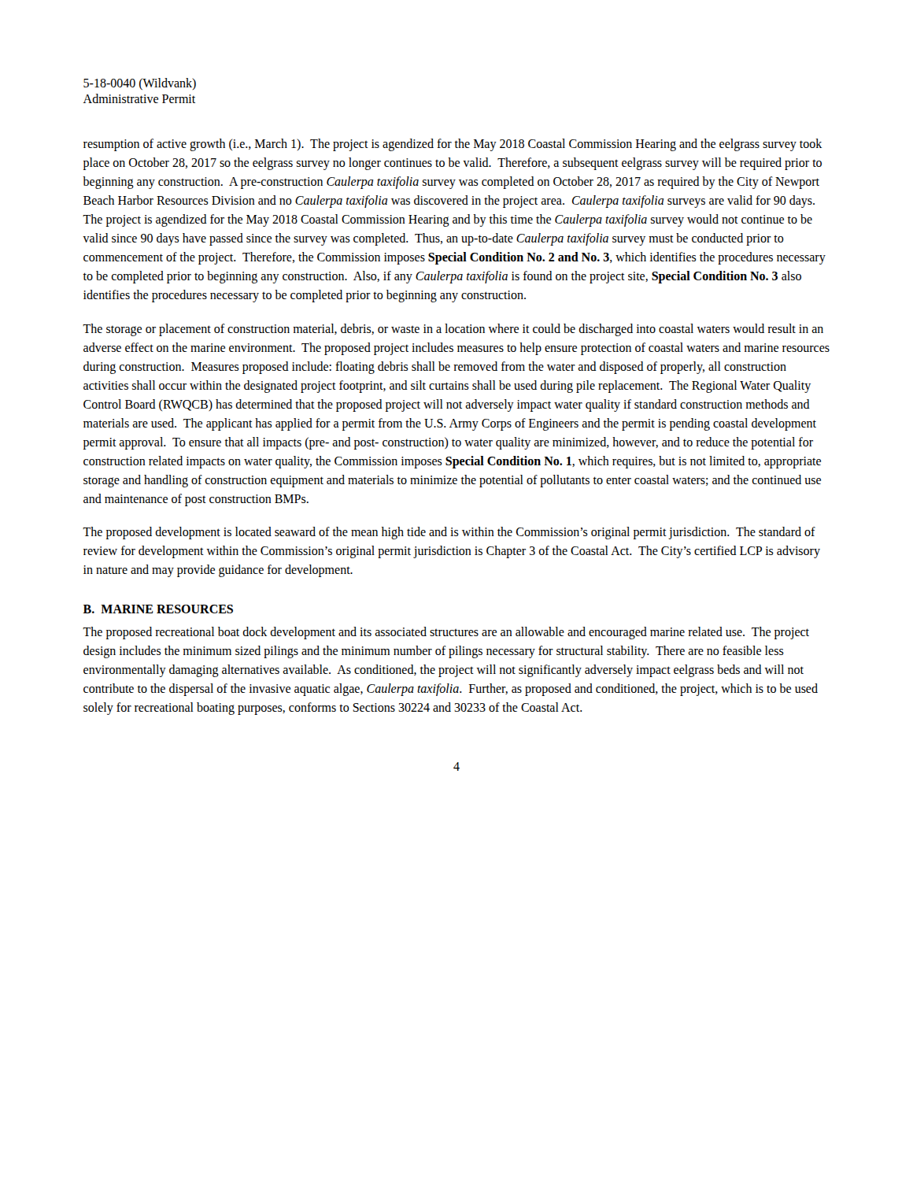5-18-0040 (Wildvank)
Administrative Permit
resumption of active growth (i.e., March 1). The project is agendized for the May 2018 Coastal Commission Hearing and the eelgrass survey took place on October 28, 2017 so the eelgrass survey no longer continues to be valid. Therefore, a subsequent eelgrass survey will be required prior to beginning any construction. A pre-construction Caulerpa taxifolia survey was completed on October 28, 2017 as required by the City of Newport Beach Harbor Resources Division and no Caulerpa taxifolia was discovered in the project area. Caulerpa taxifolia surveys are valid for 90 days. The project is agendized for the May 2018 Coastal Commission Hearing and by this time the Caulerpa taxifolia survey would not continue to be valid since 90 days have passed since the survey was completed. Thus, an up-to-date Caulerpa taxifolia survey must be conducted prior to commencement of the project. Therefore, the Commission imposes Special Condition No. 2 and No. 3, which identifies the procedures necessary to be completed prior to beginning any construction. Also, if any Caulerpa taxifolia is found on the project site, Special Condition No. 3 also identifies the procedures necessary to be completed prior to beginning any construction.
The storage or placement of construction material, debris, or waste in a location where it could be discharged into coastal waters would result in an adverse effect on the marine environment. The proposed project includes measures to help ensure protection of coastal waters and marine resources during construction. Measures proposed include: floating debris shall be removed from the water and disposed of properly, all construction activities shall occur within the designated project footprint, and silt curtains shall be used during pile replacement. The Regional Water Quality Control Board (RWQCB) has determined that the proposed project will not adversely impact water quality if standard construction methods and materials are used. The applicant has applied for a permit from the U.S. Army Corps of Engineers and the permit is pending coastal development permit approval. To ensure that all impacts (pre- and post- construction) to water quality are minimized, however, and to reduce the potential for construction related impacts on water quality, the Commission imposes Special Condition No. 1, which requires, but is not limited to, appropriate storage and handling of construction equipment and materials to minimize the potential of pollutants to enter coastal waters; and the continued use and maintenance of post construction BMPs.
The proposed development is located seaward of the mean high tide and is within the Commission’s original permit jurisdiction. The standard of review for development within the Commission’s original permit jurisdiction is Chapter 3 of the Coastal Act. The City’s certified LCP is advisory in nature and may provide guidance for development.
B. MARINE RESOURCES
The proposed recreational boat dock development and its associated structures are an allowable and encouraged marine related use. The project design includes the minimum sized pilings and the minimum number of pilings necessary for structural stability. There are no feasible less environmentally damaging alternatives available. As conditioned, the project will not significantly adversely impact eelgrass beds and will not contribute to the dispersal of the invasive aquatic algae, Caulerpa taxifolia. Further, as proposed and conditioned, the project, which is to be used solely for recreational boating purposes, conforms to Sections 30224 and 30233 of the Coastal Act.
4